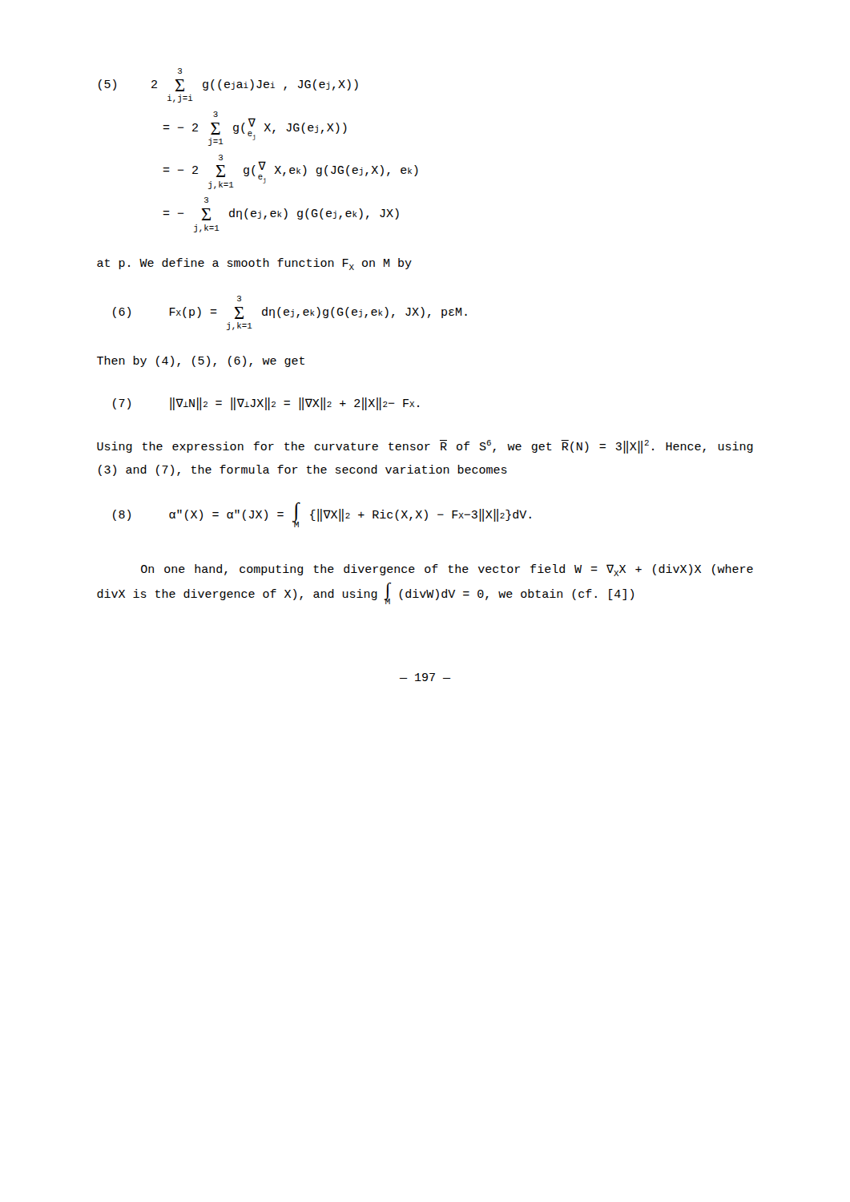(5) 2 3 Σi,j=i g((ejai)Jei , JG(ej,X))
= − 2 3 Σj=1 g(∇ej X, JG(ej,X))
= − 2 3 Σj,k=1 g(∇ej X,ek) g(JG(ej,X), ek)
= − 3 Σj,k=1 dη(ej,ek) g(G(ej,ek), JX)
at p. We define a smooth function FX on M by
(6) FX(p) = 3 Σj,k=1 dη(ej,ek)g(G(ej,ek), JX), pεM.
Then by (4), (5), (6), we get
(7) ‖∇⊥N‖2 = ‖∇⊥JX‖2 = ‖∇X‖2 + 2‖X‖2− FX.
Using the expression for the curvature tensor R of S6, we get R(N) = 3‖X‖2. Hence, using (3) and (7), the formula for the second variation becomes
(8) α"(X) = α"(JX) = ∫M {‖∇X‖2 + Ric(X,X) − FX−3‖X‖2}dV.
On one hand, computing the divergence of the vector field W = ∇XX + (divX)X (where divX is the divergence of X), and using ∫M (divW)dV = 0, we obtain (cf. [4])
— 197 —